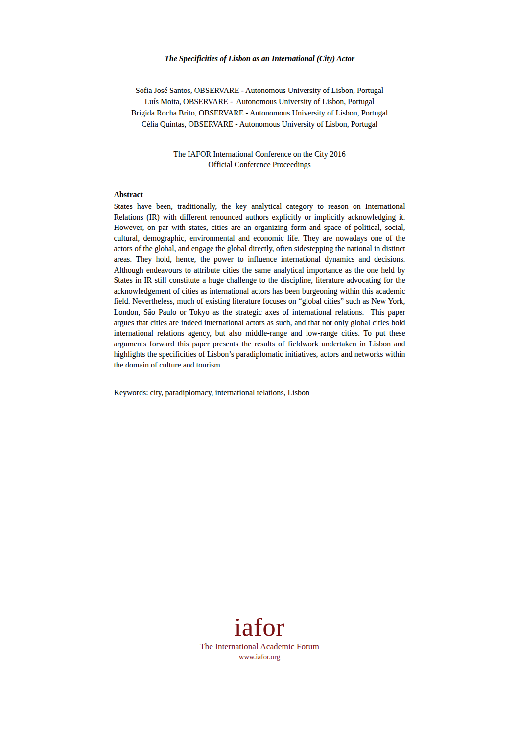The Specificities of Lisbon as an International (City) Actor
Sofia José Santos, OBSERVARE - Autonomous University of Lisbon, Portugal
Luís Moita, OBSERVARE - Autonomous University of Lisbon, Portugal
Brígida Rocha Brito, OBSERVARE - Autonomous University of Lisbon, Portugal
Célia Quintas, OBSERVARE - Autonomous University of Lisbon, Portugal
The IAFOR International Conference on the City 2016
Official Conference Proceedings
Abstract
States have been, traditionally, the key analytical category to reason on International Relations (IR) with different renounced authors explicitly or implicitly acknowledging it. However, on par with states, cities are an organizing form and space of political, social, cultural, demographic, environmental and economic life. They are nowadays one of the actors of the global, and engage the global directly, often sidestepping the national in distinct areas. They hold, hence, the power to influence international dynamics and decisions. Although endeavours to attribute cities the same analytical importance as the one held by States in IR still constitute a huge challenge to the discipline, literature advocating for the acknowledgement of cities as international actors has been burgeoning within this academic field. Nevertheless, much of existing literature focuses on “global cities” such as New York, London, São Paulo or Tokyo as the strategic axes of international relations. This paper argues that cities are indeed international actors as such, and that not only global cities hold international relations agency, but also middle-range and low-range cities. To put these arguments forward this paper presents the results of fieldwork undertaken in Lisbon and highlights the specificities of Lisbon’s paradiplomatic initiatives, actors and networks within the domain of culture and tourism.
Keywords: city, paradiplomacy, international relations, Lisbon
iafor
The International Academic Forum
www.iafor.org